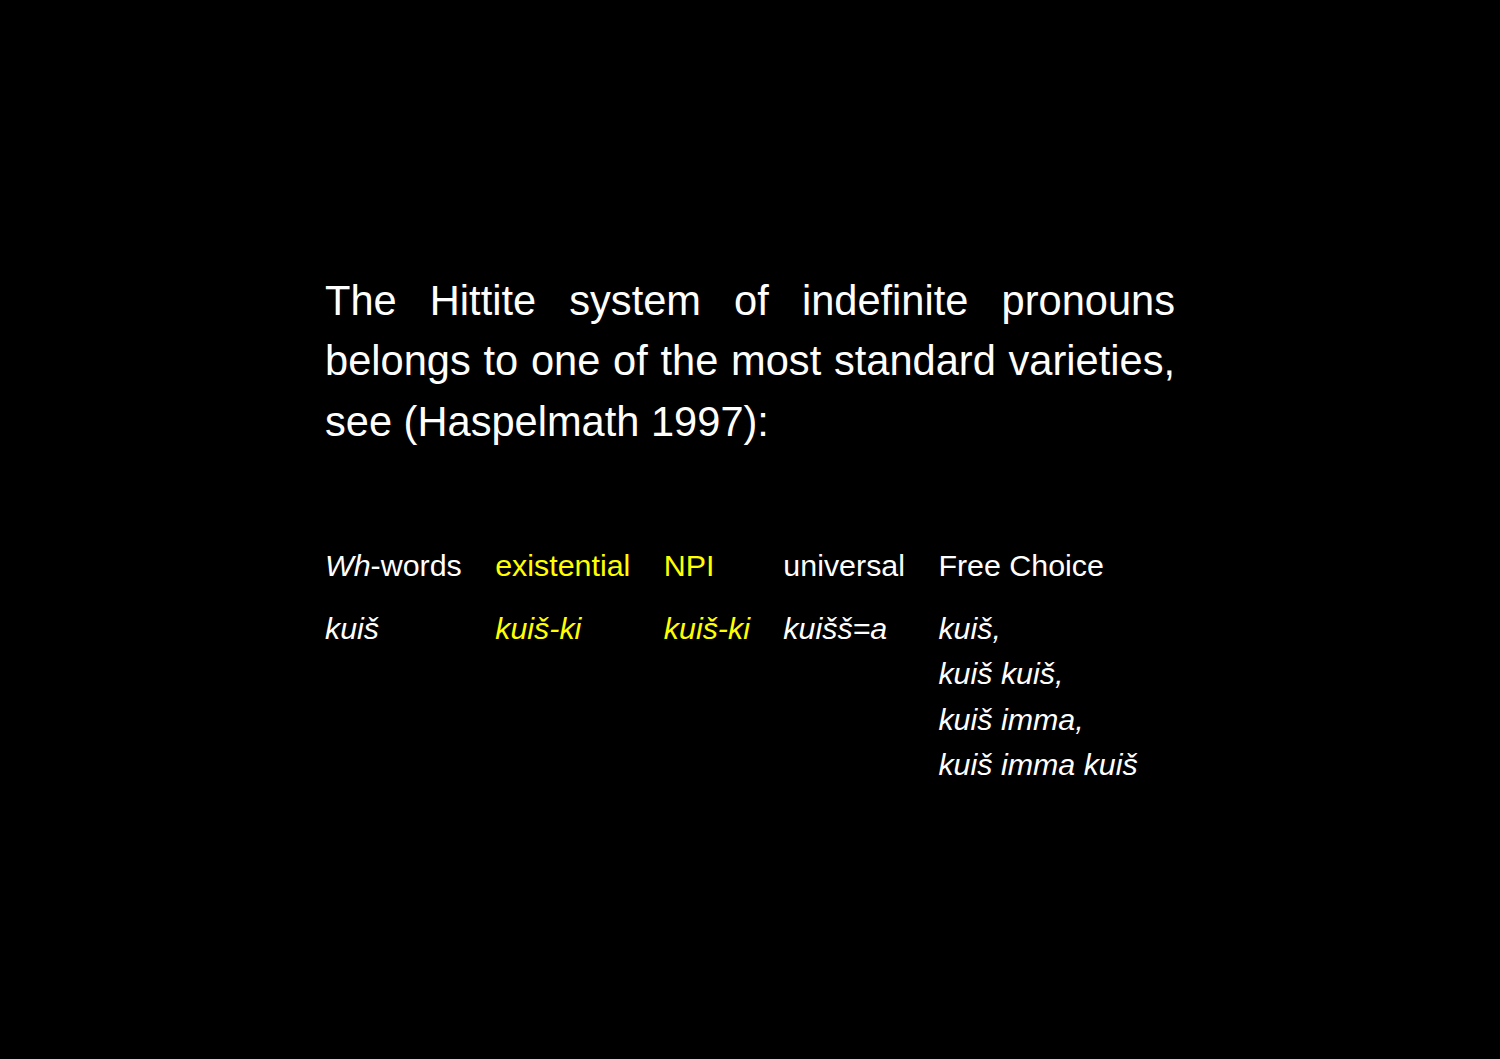The Hittite system of indefinite pronouns belongs to one of the most standard varieties, see (Haspelmath 1997):
| Wh -words | existential | NPI | universal | Free Choice |
| --- | --- | --- | --- | --- |
| kuiš | kuiš-ki | kuiš-ki | kuišš=a | kuiš, |
| | | | | kuiš kuiš, |
| | | | | kuiš imma, |
| | | | | kuiš imma kuiš |